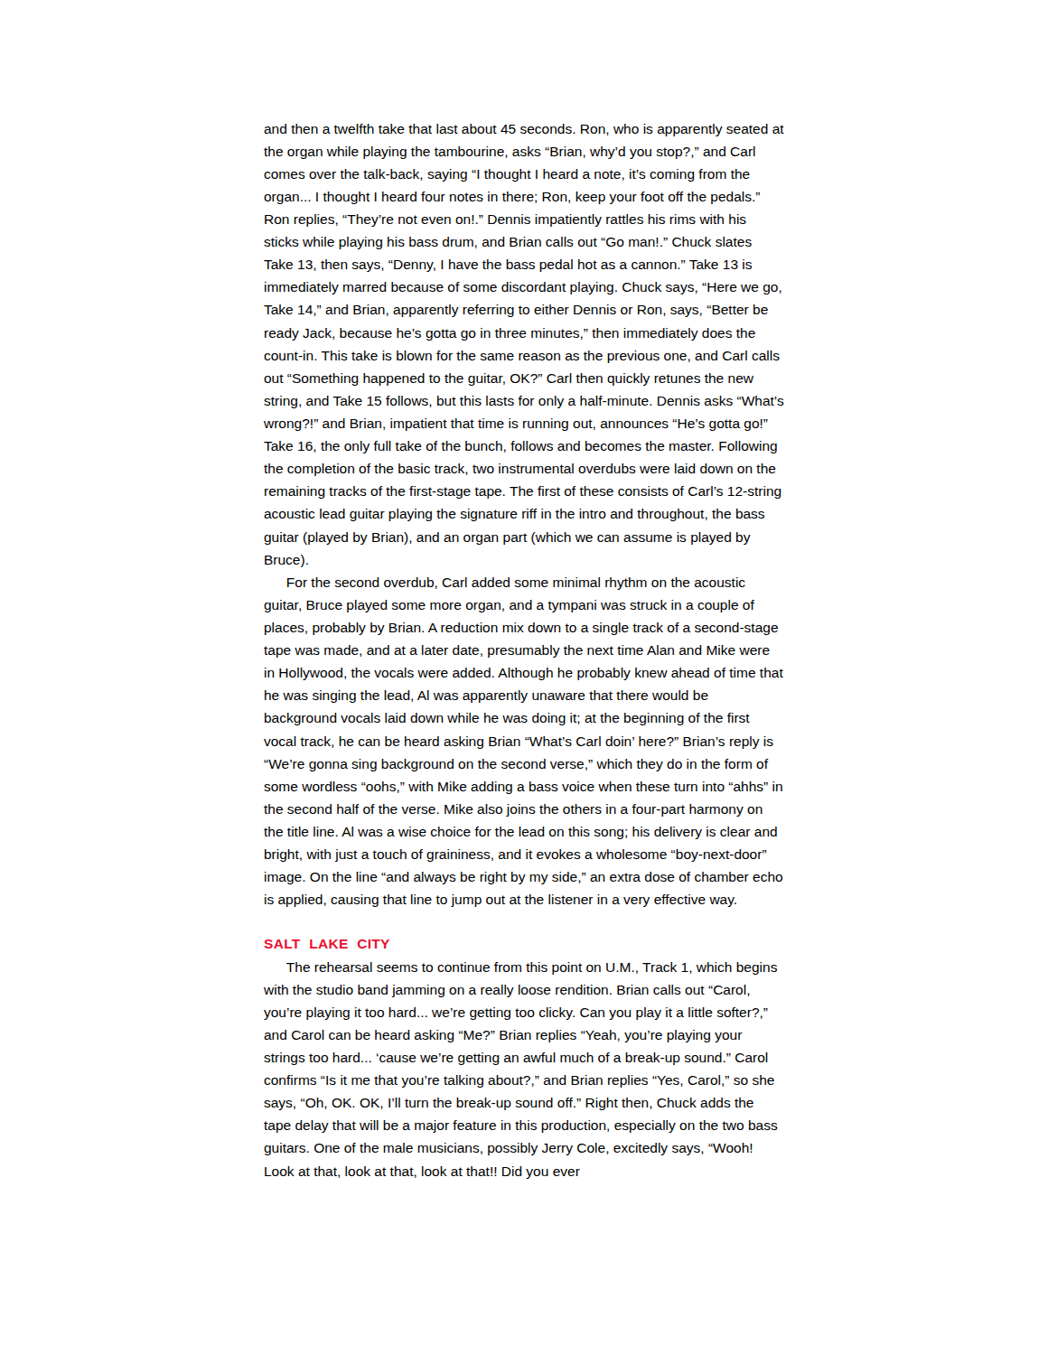and then a twelfth take that last about 45 seconds. Ron, who is apparently seated at the organ while playing the tambourine, asks “Brian, why’d you stop?,” and Carl comes over the talk-back, saying “I thought I heard a note, it’s coming from the organ... I thought I heard four notes in there; Ron, keep your foot off the pedals.” Ron replies, “They’re not even on!.” Dennis impatiently rattles his rims with his sticks while playing his bass drum, and Brian calls out “Go man!.” Chuck slates Take 13, then says, “Denny, I have the bass pedal hot as a cannon.” Take 13 is immediately marred because of some discordant playing. Chuck says, “Here we go, Take 14,” and Brian, apparently referring to either Dennis or Ron, says, “Better be ready Jack, because he’s gotta go in three minutes,” then immediately does the count-in. This take is blown for the same reason as the previous one, and Carl calls out “Something happened to the guitar, OK?” Carl then quickly retunes the new string, and Take 15 follows, but this lasts for only a half-minute. Dennis asks “What’s wrong?!” and Brian, impatient that time is running out, announces “He’s gotta go!” Take 16, the only full take of the bunch, follows and becomes the master. Following the completion of the basic track, two instrumental overdubs were laid down on the remaining tracks of the first-stage tape. The first of these consists of Carl’s 12-string acoustic lead guitar playing the signature riff in the intro and throughout, the bass guitar (played by Brian), and an organ part (which we can assume is played by Bruce).
For the second overdub, Carl added some minimal rhythm on the acoustic guitar, Bruce played some more organ, and a tympani was struck in a couple of places, probably by Brian. A reduction mix down to a single track of a second-stage tape was made, and at a later date, presumably the next time Alan and Mike were in Hollywood, the vocals were added. Although he probably knew ahead of time that he was singing the lead, Al was apparently unaware that there would be background vocals laid down while he was doing it; at the beginning of the first vocal track, he can be heard asking Brian “What’s Carl doin’ here?” Brian’s reply is “We’re gonna sing background on the second verse,” which they do in the form of some wordless “oohs,” with Mike adding a bass voice when these turn into “ahhs” in the second half of the verse. Mike also joins the others in a four-part harmony on the title line. Al was a wise choice for the lead on this song; his delivery is clear and bright, with just a touch of graininess, and it evokes a wholesome “boy-next-door” image. On the line “and always be right by my side,” an extra dose of chamber echo is applied, causing that line to jump out at the listener in a very effective way.
SALT LAKE CITY
The rehearsal seems to continue from this point on U.M., Track 1, which begins with the studio band jamming on a really loose rendition. Brian calls out “Carol, you’re playing it too hard... we’re getting too clicky. Can you play it a little softer?,” and Carol can be heard asking “Me?” Brian replies “Yeah, you’re playing your strings too hard... ‘cause we’re getting an awful much of a break-up sound.” Carol confirms “Is it me that you’re talking about?,” and Brian replies “Yes, Carol,” so she says, “Oh, OK. OK, I’ll turn the break-up sound off.” Right then, Chuck adds the tape delay that will be a major feature in this production, especially on the two bass guitars. One of the male musicians, possibly Jerry Cole, excitedly says, “Wooh! Look at that, look at that, look at that!! Did you ever